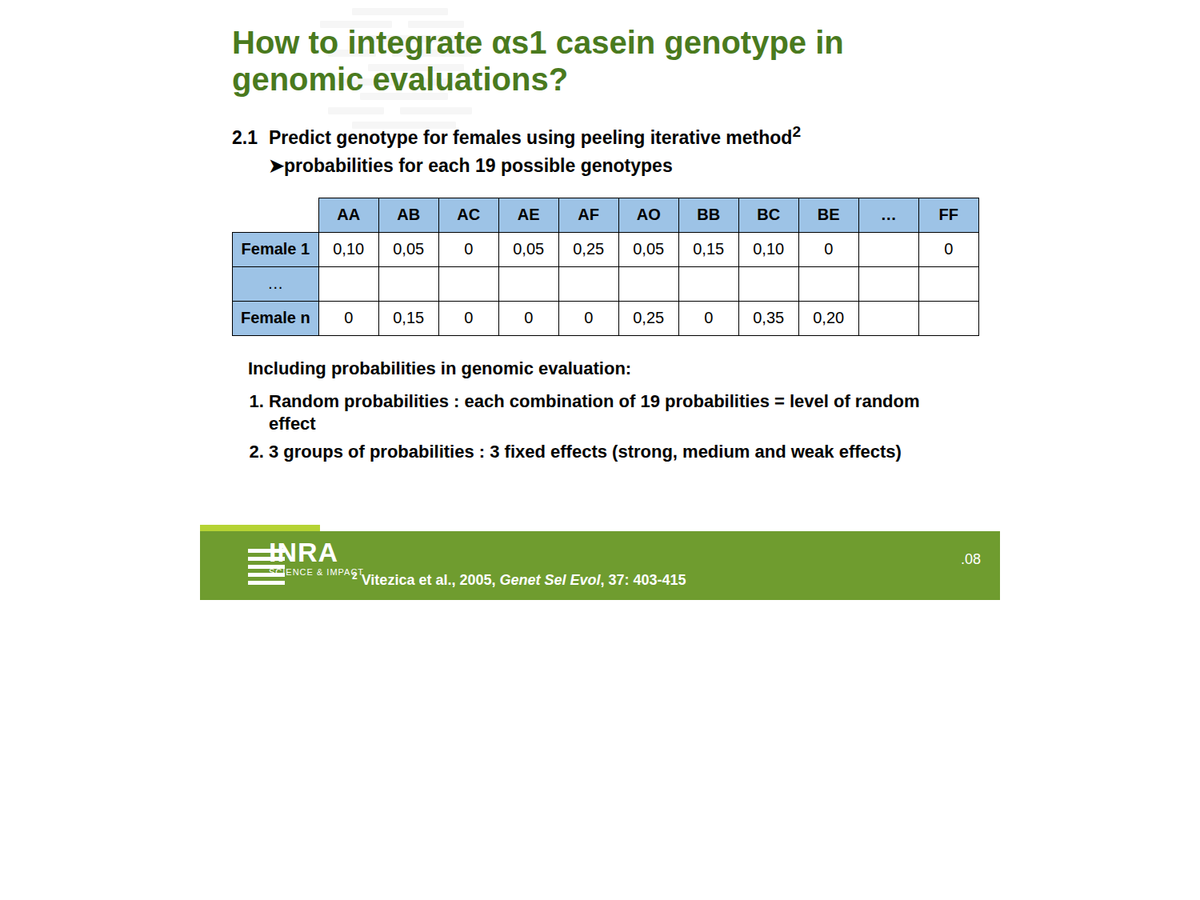How to integrate αs1 casein genotype in
genomic evaluations?
2.1 Predict genotype for females using peeling iterative method2
➤probabilities for each 19 possible genotypes
| | AA | AB | AC | AE | AF | AO | BB | BC | BE | … | FF |
| --- | --- | --- | --- | --- | --- | --- | --- | --- | --- | --- | --- |
| Female 1 | 0,10 | 0,05 | 0 | 0,05 | 0,25 | 0,05 | 0,15 | 0,10 | 0 | | 0 |
| … | | | | | | | | | | | |
| Female n | 0 | 0,15 | 0 | 0 | 0 | 0,25 | 0 | 0,35 | 0,20 | | |
Including probabilities in genomic evaluation:
Random probabilities : each combination of 19 probabilities = level of random effect
3 groups of probabilities : 3 fixed effects (strong, medium and weak effects)
INRA
SCIENCE & IMPACT
2 Vitezica et al., 2005, Genet Sel Evol, 37: 403-415
.08